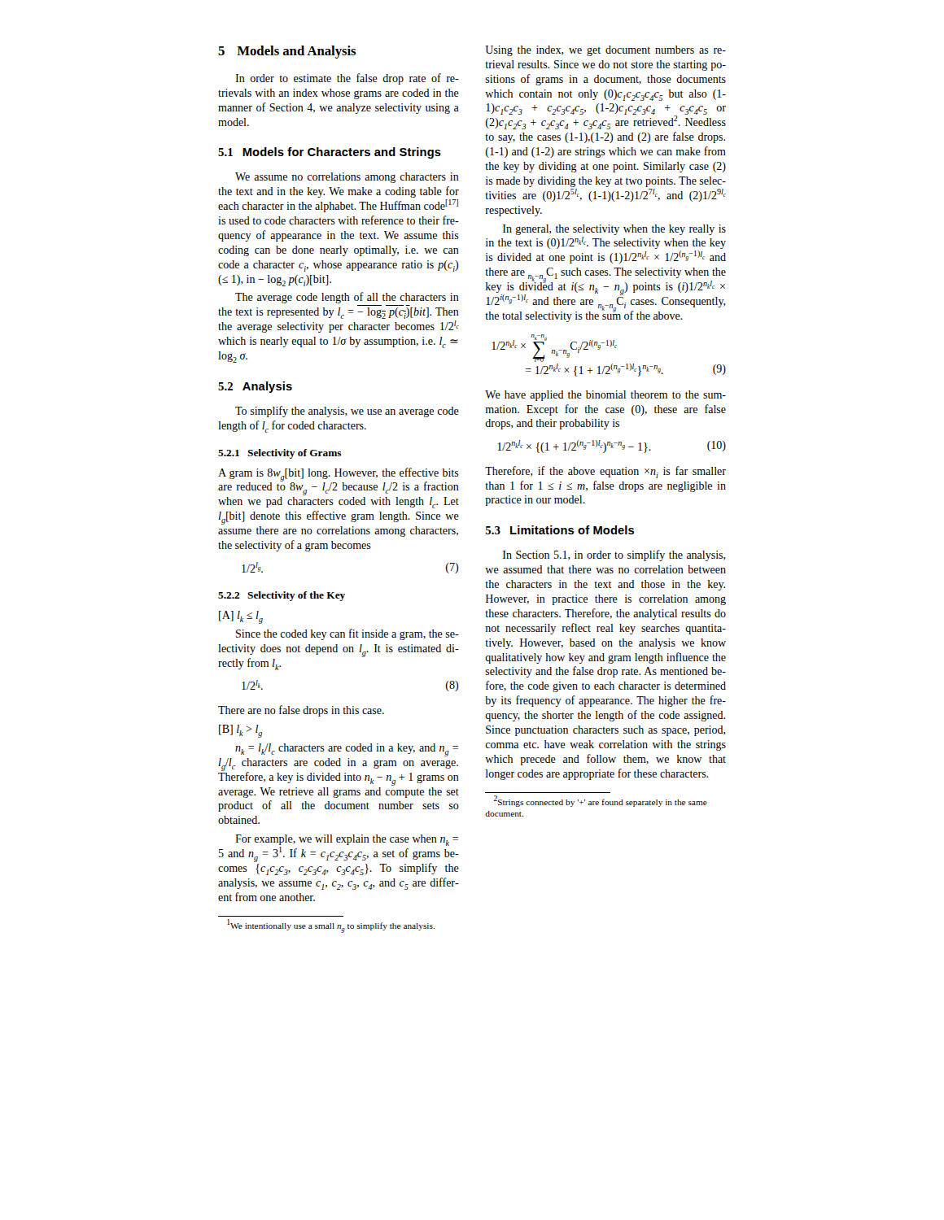5 Models and Analysis
In order to estimate the false drop rate of retrievals with an index whose grams are coded in the manner of Section 4, we analyze selectivity using a model.
5.1 Models for Characters and Strings
We assume no correlations among characters in the text and in the key. We make a coding table for each character in the alphabet. The Huffman code[17] is used to code characters with reference to their frequency of appearance in the text. We assume this coding can be done nearly optimally, i.e. we can code a character ci, whose appearance ratio is p(ci)(≤ 1), in − log2 p(ci)[bit].
The average code length of all the characters in the text is represented by lc = − log2 p(ci)[bit]. Then the average selectivity per character becomes 1/2lc which is nearly equal to 1/σ by assumption, i.e. lc ≃ log2 σ.
5.2 Analysis
To simplify the analysis, we use an average code length of lc for coded characters.
5.2.1 Selectivity of Grams
A gram is 8wg[bit] long. However, the effective bits are reduced to 8wg − lc/2 because lc/2 is a fraction when we pad characters coded with length lc. Let lg[bit] denote this effective gram length. Since we assume there are no correlations among characters, the selectivity of a gram becomes
1/2lg. (7)
5.2.2 Selectivity of the Key
[A] lk ≤ lg
Since the coded key can fit inside a gram, the selectivity does not depend on lg. It is estimated directly from lk.
1/2lk. (8)
There are no false drops in this case.
[B] lk > lg
nk = lk/lc characters are coded in a key, and ng = lg/lc characters are coded in a gram on average. Therefore, a key is divided into nk − ng + 1 grams on average. We retrieve all grams and compute the set product of all the document number sets so obtained.
For example, we will explain the case when nk = 5 and ng = 31. If k = c1c2c3c4c5, a set of grams becomes {c1c2c3, c2c3c4, c3c4c5}. To simplify the analysis, we assume c1, c2, c3, c4, and c5 are different from one another.
1We intentionally use a small ng to simplify the analysis.
Using the index, we get document numbers as retrieval results. Since we do not store the starting positions of grams in a document, those documents which contain not only (0)c1c2c3c4c5 but also (1-1)c1c2c3 + c2c3c4c5, (1-2)c1c2c3c4 + c3c4c5 or (2)c1c2c3 + c2c3c4 + c3c4c5 are retrieved2. Needless to say, the cases (1-1),(1-2) and (2) are false drops. (1-1) and (1-2) are strings which we can make from the key by dividing at one point. Similarly case (2) is made by dividing the key at two points. The selectivities are (0)1/25lc, (1-1)(1-2)1/27lc, and (2)1/29lc respectively.
In general, the selectivity when the key really is in the text is (0)1/2nklc. The selectivity when the key is divided at one point is (1)1/2nklc × 1/2(ng−1)lc and there are nk−ngC1 such cases. The selectivity when the key is divided at i(≤ nk − ng) points is (i)1/2nklc × 1/2i(ng−1)lc and there are nk−ngCi cases. Consequently, the total selectivity is the sum of the above.
1/2nklc × nk−ng ∑ i=0 nk−ngCi/2i(ng−1)lc
= 1/2nklc × {1 + 1/2(ng−1)lc}nk−ng. (9)
We have applied the binomial theorem to the summation. Except for the case (0), these are false drops, and their probability is
1/2nklc × {(1 + 1/2(ng−1)lc)nk−ng − 1}. (10)
Therefore, if the above equation ×ni is far smaller than 1 for 1 ≤ i ≤ m, false drops are negligible in practice in our model.
5.3 Limitations of Models
In Section 5.1, in order to simplify the analysis, we assumed that there was no correlation between the characters in the text and those in the key. However, in practice there is correlation among these characters. Therefore, the analytical results do not necessarily reflect real key searches quantitatively. However, based on the analysis we know qualitatively how key and gram length influence the selectivity and the false drop rate. As mentioned before, the code given to each character is determined by its frequency of appearance. The higher the frequency, the shorter the length of the code assigned. Since punctuation characters such as space, period, comma etc. have weak correlation with the strings which precede and follow them, we know that longer codes are appropriate for these characters.
2Strings connected by '+' are found separately in the same document.